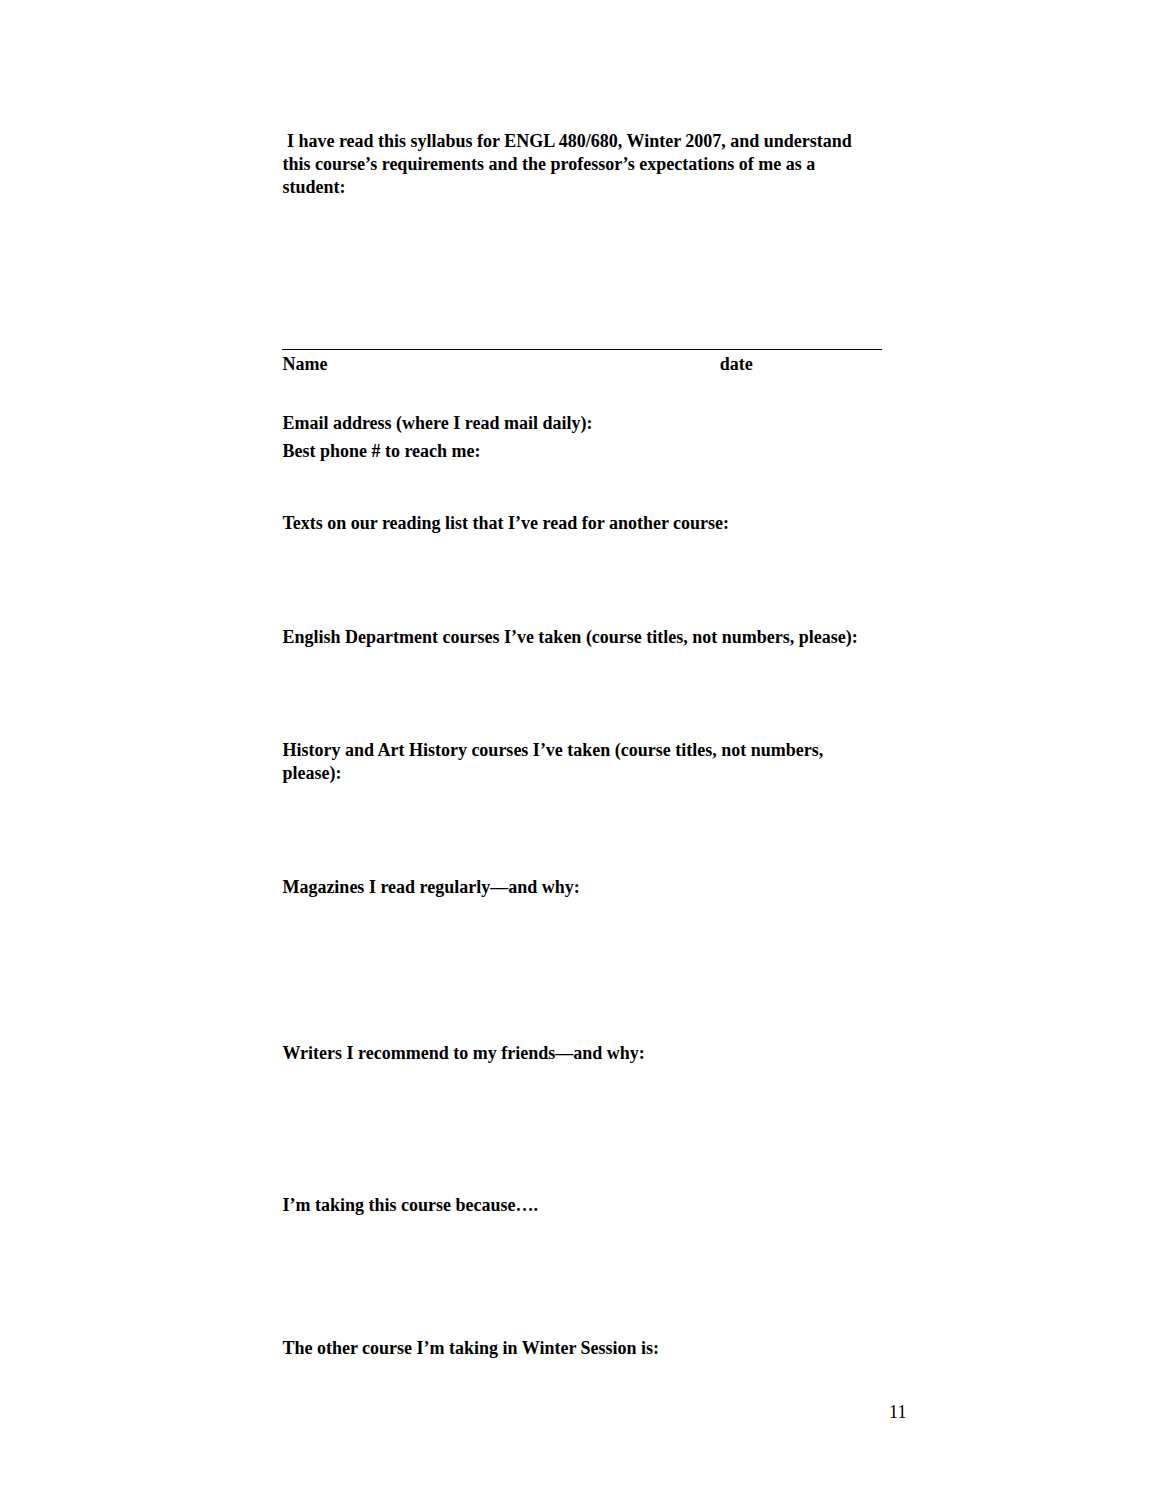I have read this syllabus for ENGL 480/680, Winter 2007, and understand this course’s requirements and the professor’s expectations of me as a student:
Name date
Email address (where I read mail daily):
Best phone # to reach me:
Texts on our reading list that I’ve read for another course:
English Department courses I’ve taken (course titles, not numbers, please):
History and Art History courses I’ve taken (course titles, not numbers, please):
Magazines I read regularly—and why:
Writers I recommend to my friends—and why:
I’m taking this course because….
The other course I’m taking in Winter Session is:
11